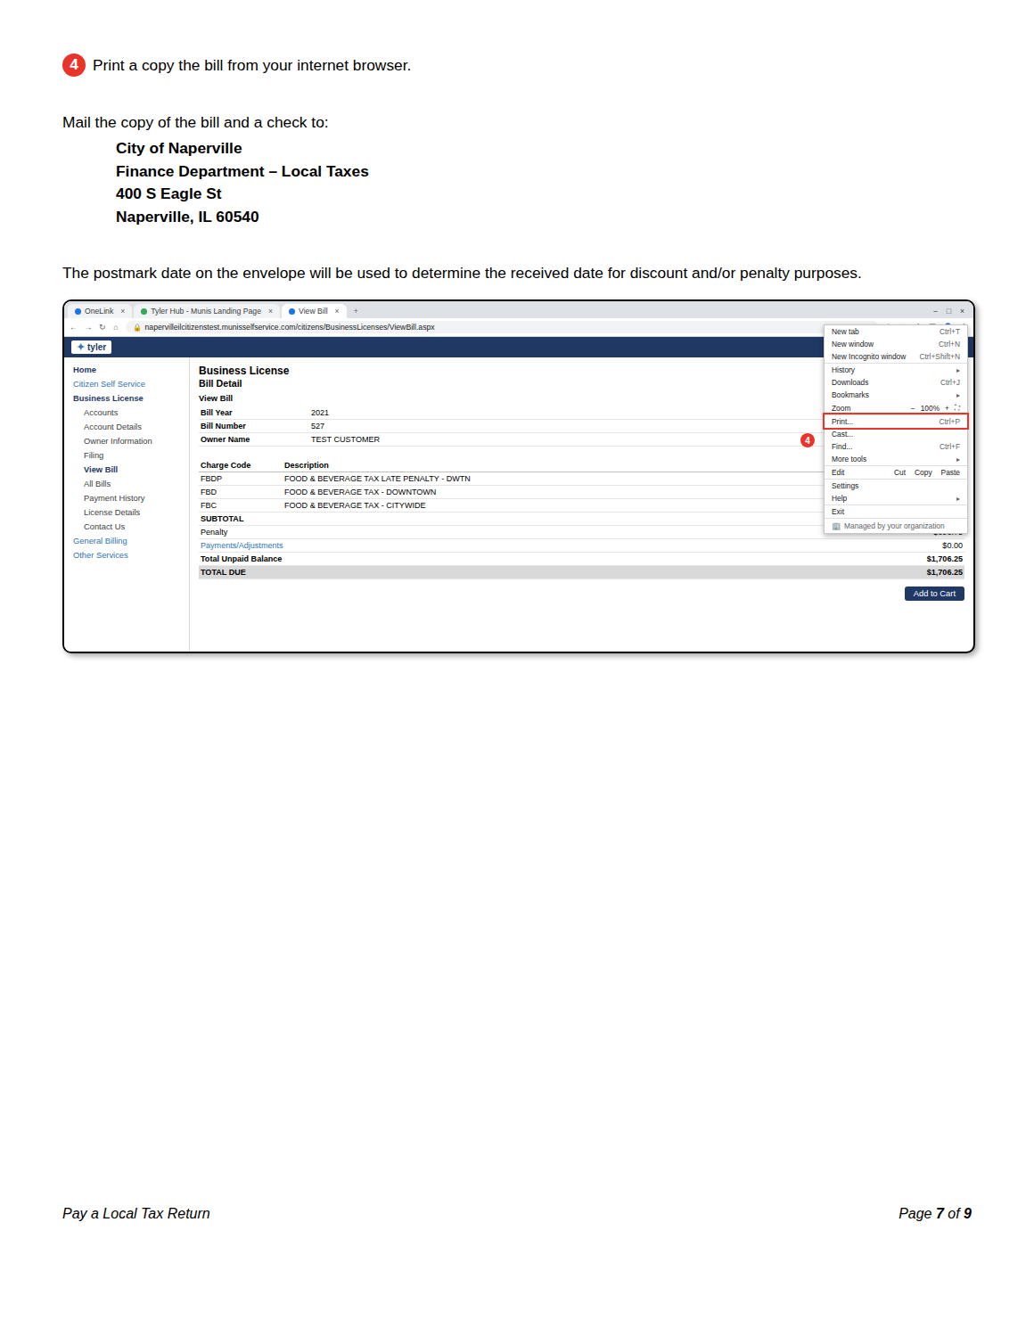4 Print a copy the bill from your internet browser.
Mail the copy of the bill and a check to:
City of Naperville
Finance Department – Local Taxes
400 S Eagle St
Naperville, IL 60540
The postmark date on the envelope will be used to determine the received date for discount and/or penalty purposes.
OneLink×
Tyler Hub - Munis Landing Page×
View Bill×
+
−□×
←→↻⌂
🔒napervilleilcitizenstest.munisselfservice.com/citizens/BusinessLicenses/ViewBill.aspx
✎☆❖☐👤⋮
✦tyler
Home Citizen Self Service Business License Accounts Account Details Owner Information Filing View Bill All Bills Payment History License Details Contact Us General Billing Other Services
Business License
Bill Detail
View Bill
| Bill Year | 2021 | | |
| Bill Number | 527 | | |
| Owner Name | TEST CUSTOMER | | |
View
| Charge Code | Description | |
| FBDP | FOOD & BEVERAGE TAX LATE PENALTY - DWTN | |
| FBD | FOOD & BEVERAGE TAX - DOWNTOWN | |
| FBC | FOOD & BEVERAGE TAX - CITYWIDE | |
| SUBTOTAL | |
| Penalty | $393.75 |
| Payments/Adjustments | $0.00 |
| Total Unpaid Balance | $1,706.25 |
| TOTAL DUE | $1,706.25 |
Add to Cart
New tab Ctrl+T
New window Ctrl+N
New Incognito window Ctrl+Shift+N
History▸
Downloads Ctrl+J
Bookmarks▸
Zoom −100%+⛶
Print... Ctrl+P
Cast...
Find... Ctrl+F
More tools▸
Edit Cut Copy Paste
Settings
Help▸
Exit
🏢Managed by your organization
4
Pay a Local Tax Return
Page 7 of 9